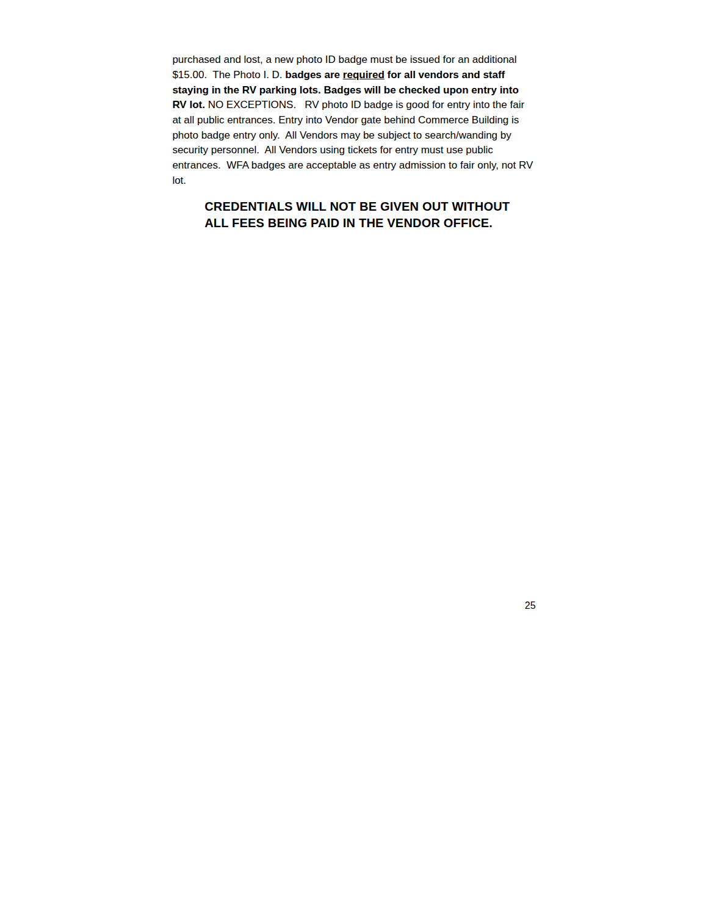purchased and lost, a new photo ID badge must be issued for an additional $15.00. The Photo I. D. badges are required for all vendors and staff staying in the RV parking lots. Badges will be checked upon entry into RV lot. NO EXCEPTIONS. RV photo ID badge is good for entry into the fair at all public entrances. Entry into Vendor gate behind Commerce Building is photo badge entry only. All Vendors may be subject to search/wanding by security personnel. All Vendors using tickets for entry must use public entrances. WFA badges are acceptable as entry admission to fair only, not RV lot.
CREDENTIALS WILL NOT BE GIVEN OUT WITHOUT ALL FEES BEING PAID IN THE VENDOR OFFICE.
25